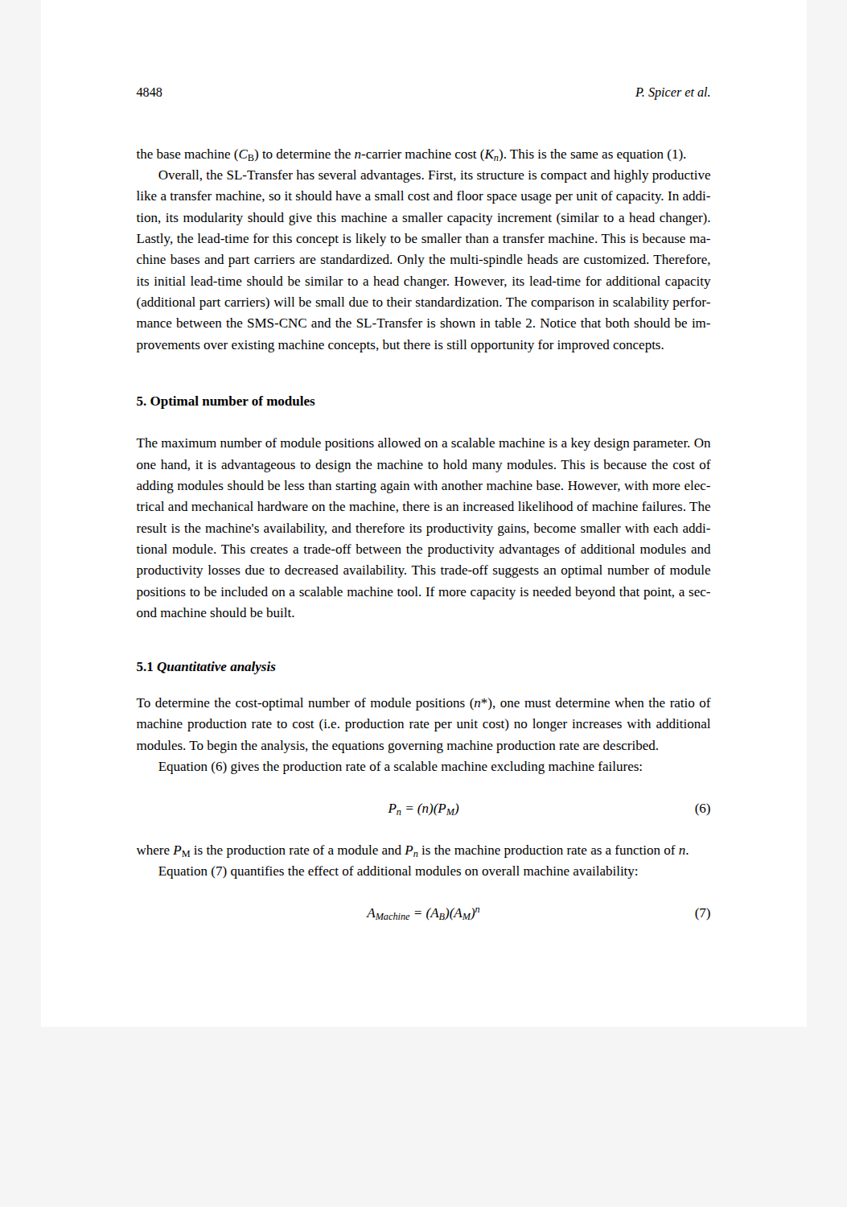4848 P. Spicer et al.
the base machine (CB) to determine the n-carrier machine cost (Kn). This is the same as equation (1).
Overall, the SL-Transfer has several advantages. First, its structure is compact and highly productive like a transfer machine, so it should have a small cost and floor space usage per unit of capacity. In addition, its modularity should give this machine a smaller capacity increment (similar to a head changer). Lastly, the lead-time for this concept is likely to be smaller than a transfer machine. This is because machine bases and part carriers are standardized. Only the multi-spindle heads are customized. Therefore, its initial lead-time should be similar to a head changer. However, its lead-time for additional capacity (additional part carriers) will be small due to their standardization. The comparison in scalability performance between the SMS-CNC and the SL-Transfer is shown in table 2. Notice that both should be improvements over existing machine concepts, but there is still opportunity for improved concepts.
5. Optimal number of modules
The maximum number of module positions allowed on a scalable machine is a key design parameter. On one hand, it is advantageous to design the machine to hold many modules. This is because the cost of adding modules should be less than starting again with another machine base. However, with more electrical and mechanical hardware on the machine, there is an increased likelihood of machine failures. The result is the machine's availability, and therefore its productivity gains, become smaller with each additional module. This creates a trade-off between the productivity advantages of additional modules and productivity losses due to decreased availability. This trade-off suggests an optimal number of module positions to be included on a scalable machine tool. If more capacity is needed beyond that point, a second machine should be built.
5.1 Quantitative analysis
To determine the cost-optimal number of module positions (n*), one must determine when the ratio of machine production rate to cost (i.e. production rate per unit cost) no longer increases with additional modules. To begin the analysis, the equations governing machine production rate are described.
Equation (6) gives the production rate of a scalable machine excluding machine failures:
Pn = (n)(PM) (6)
where PM is the production rate of a module and Pn is the machine production rate as a function of n.
Equation (7) quantifies the effect of additional modules on overall machine availability:
AMachine = (AB)(AM)n (7)